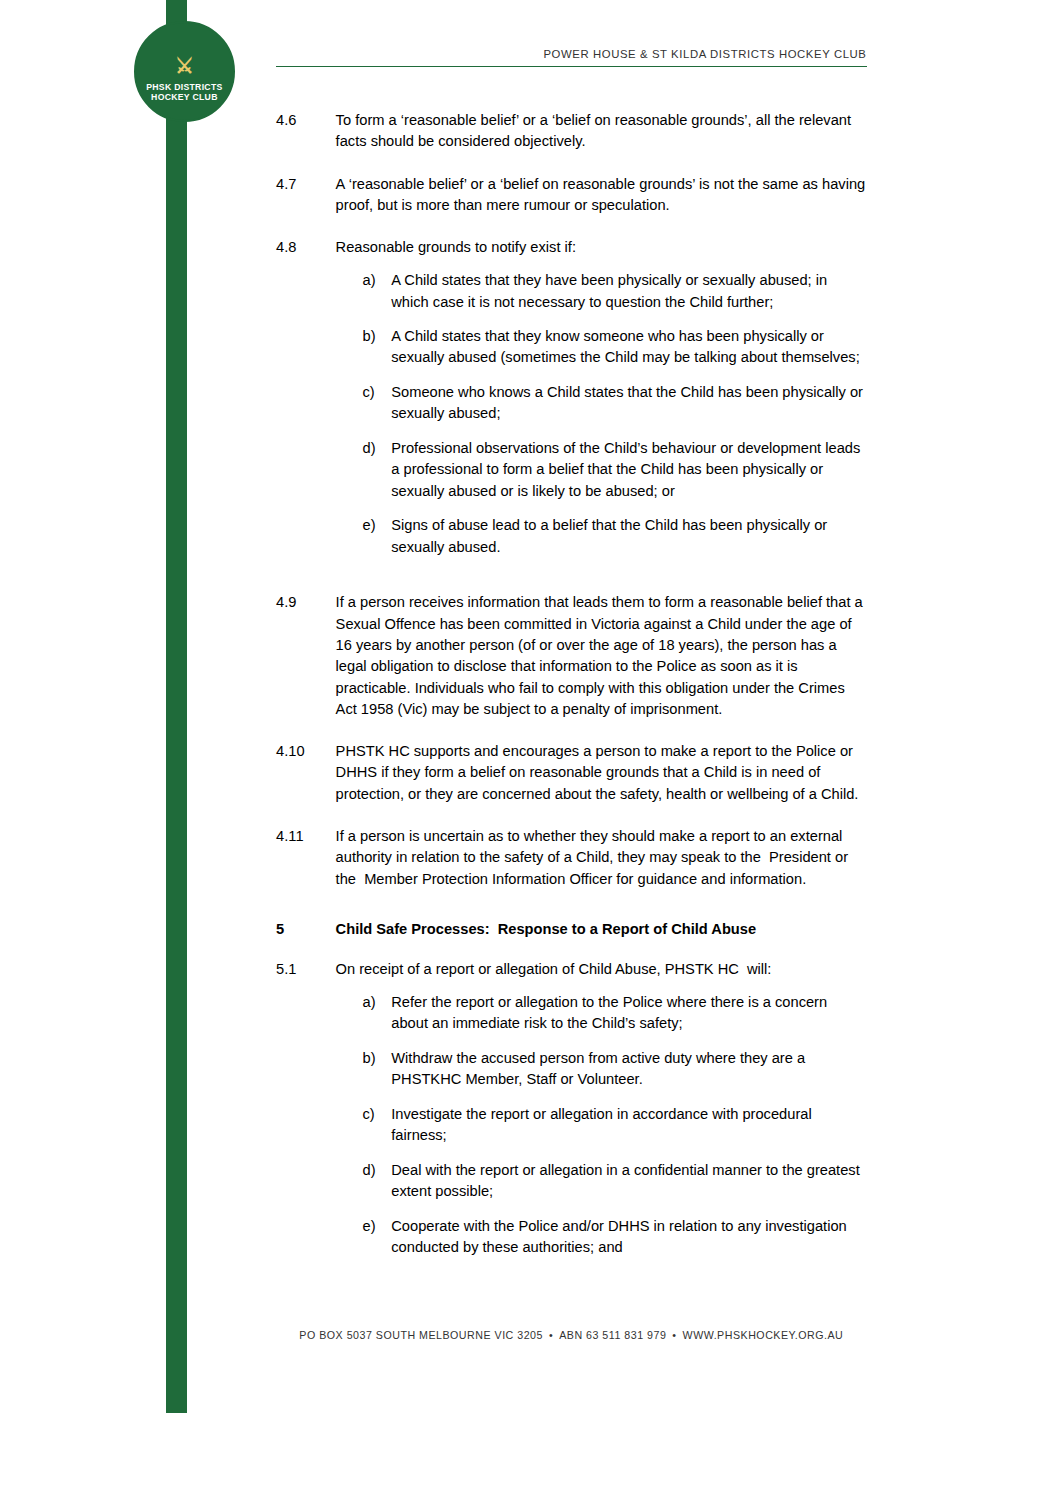⚔
PHSK DISTRICTS
HOCKEY CLUB
POWER HOUSE & ST KILDA DISTRICTS HOCKEY CLUB
4.6
To form a ‘reasonable belief’ or a ‘belief on reasonable grounds’, all the relevant facts should be considered objectively.
4.7
A ‘reasonable belief’ or a ‘belief on reasonable grounds’ is not the same as having proof, but is more than mere rumour or speculation.
4.8
Reasonable grounds to notify exist if:
a) A Child states that they have been physically or sexually abused; in which case it is not necessary to question the Child further;
b) A Child states that they know someone who has been physically or sexually abused (sometimes the Child may be talking about themselves;
c) Someone who knows a Child states that the Child has been physically or sexually abused;
d) Professional observations of the Child’s behaviour or development leads a professional to form a belief that the Child has been physically or sexually abused or is likely to be abused; or
e) Signs of abuse lead to a belief that the Child has been physically or sexually abused.
4.9
If a person receives information that leads them to form a reasonable belief that a Sexual Offence has been committed in Victoria against a Child under the age of 16 years by another person (of or over the age of 18 years), the person has a legal obligation to disclose that information to the Police as soon as it is practicable. Individuals who fail to comply with this obligation under the Crimes Act 1958 (Vic) may be subject to a penalty of imprisonment.
4.10
PHSTK HC supports and encourages a person to make a report to the Police or DHHS if they form a belief on reasonable grounds that a Child is in need of protection, or they are concerned about the safety, health or wellbeing of a Child.
4.11
If a person is uncertain as to whether they should make a report to an external authority in relation to the safety of a Child, they may speak to the President or the Member Protection Information Officer for guidance and information.
5 Child Safe Processes: Response to a Report of Child Abuse
5.1
On receipt of a report or allegation of Child Abuse, PHSTK HC will:
a) Refer the report or allegation to the Police where there is a concern about an immediate risk to the Child’s safety;
b) Withdraw the accused person from active duty where they are a PHSTKHC Member, Staff or Volunteer.
c) Investigate the report or allegation in accordance with procedural fairness;
d) Deal with the report or allegation in a confidential manner to the greatest extent possible;
e) Cooperate with the Police and/or DHHS in relation to any investigation conducted by these authorities; and
PO BOX 5037 SOUTH MELBOURNE VIC 3205•ABN 63 511 831 979•WWW.PHSKHOCKEY.ORG.AU